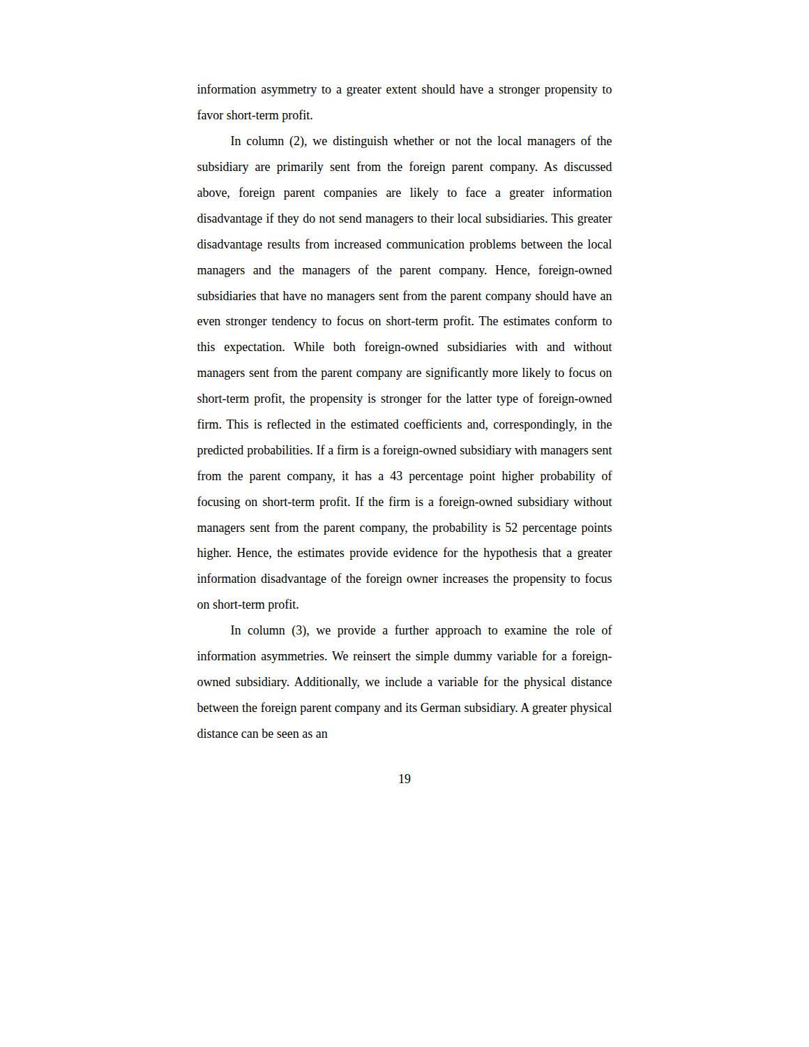information asymmetry to a greater extent should have a stronger propensity to favor short-term profit.
In column (2), we distinguish whether or not the local managers of the subsidiary are primarily sent from the foreign parent company. As discussed above, foreign parent companies are likely to face a greater information disadvantage if they do not send managers to their local subsidiaries. This greater disadvantage results from increased communication problems between the local managers and the managers of the parent company. Hence, foreign-owned subsidiaries that have no managers sent from the parent company should have an even stronger tendency to focus on short-term profit. The estimates conform to this expectation. While both foreign-owned subsidiaries with and without managers sent from the parent company are significantly more likely to focus on short-term profit, the propensity is stronger for the latter type of foreign-owned firm. This is reflected in the estimated coefficients and, correspondingly, in the predicted probabilities. If a firm is a foreign-owned subsidiary with managers sent from the parent company, it has a 43 percentage point higher probability of focusing on short-term profit. If the firm is a foreign-owned subsidiary without managers sent from the parent company, the probability is 52 percentage points higher. Hence, the estimates provide evidence for the hypothesis that a greater information disadvantage of the foreign owner increases the propensity to focus on short-term profit.
In column (3), we provide a further approach to examine the role of information asymmetries. We reinsert the simple dummy variable for a foreign-owned subsidiary. Additionally, we include a variable for the physical distance between the foreign parent company and its German subsidiary. A greater physical distance can be seen as an
19